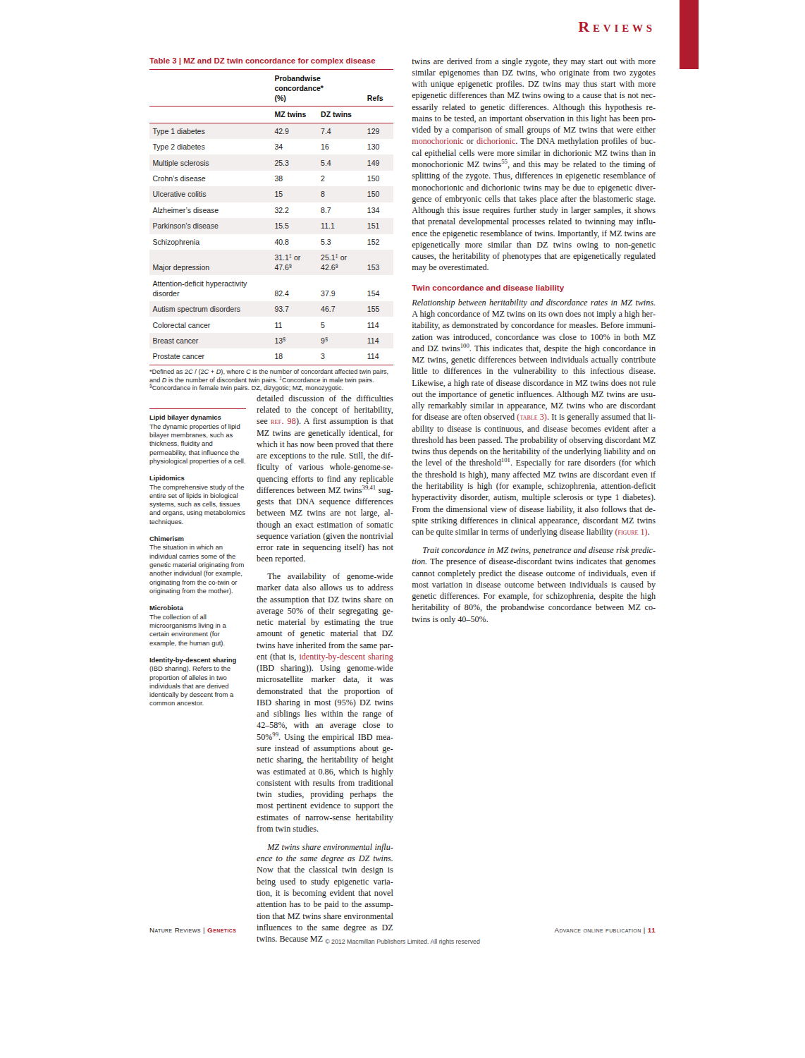Reviews
Table 3 | MZ and DZ twin concordance for complex disease
| | Probandwise concordance* (%) | Refs |
| --- | --- | --- |
| | MZ twins | DZ twins | |
| Type 1 diabetes | 42.9 | 7.4 | 129 |
| Type 2 diabetes | 34 | 16 | 130 |
| Multiple sclerosis | 25.3 | 5.4 | 149 |
| Crohn’s disease | 38 | 2 | 150 |
| Ulcerative colitis | 15 | 8 | 150 |
| Alzheimer’s disease | 32.2 | 8.7 | 134 |
| Parkinson’s disease | 15.5 | 11.1 | 151 |
| Schizophrenia | 40.8 | 5.3 | 152 |
| Major depression | 31.1 ‡ or 47.6 § | 25.1 ‡ or 42.6 § | 153 |
| Attention-deficit hyperactivity disorder | 82.4 | 37.9 | 154 |
| Autism spectrum disorders | 93.7 | 46.7 | 155 |
| Colorectal cancer | 11 | 5 | 114 |
| Breast cancer | 13 § | 9 § | 114 |
| Prostate cancer | 18 | 3 | 114 |
*Defined as 2C / (2C + D), where C is the number of concordant affected twin pairs, and D is the number of discordant twin pairs. ‡Concordance in male twin pairs. §Concordance in female twin pairs. DZ, dizygotic; MZ, monozygotic.
Lipid bilayer dynamics
The dynamic properties of lipid bilayer membranes, such as thickness, fluidity and permeability, that influence the physiological properties of a cell.
Lipidomics
The comprehensive study of the entire set of lipids in biological systems, such as cells, tissues and organs, using metabolomics techniques.
Chimerism
The situation in which an individual carries some of the genetic material originating from another individual (for example, originating from the co-twin or originating from the mother).
Microbiota
The collection of all microorganisms living in a certain environment (for example, the human gut).
Identity-by-descent sharing
(IBD sharing). Refers to the proportion of alleles in two individuals that are derived identically by descent from a common ancestor.
detailed discussion of the difficulties related to the concept of heritability, see ref. 98). A first assumption is that MZ twins are genetically identical, for which it has now been proved that there are exceptions to the rule. Still, the difficulty of various whole-genome-sequencing efforts to find any replicable differences between MZ twins39,41 suggests that DNA sequence differences between MZ twins are not large, although an exact estimation of somatic sequence variation (given the nontrivial error rate in sequencing itself) has not been reported.
The availability of genome-wide marker data also allows us to address the assumption that DZ twins share on average 50% of their segregating genetic material by estimating the true amount of genetic material that DZ twins have inherited from the same parent (that is, identity-by-descent sharing (IBD sharing)). Using genome-wide microsatellite marker data, it was demonstrated that the proportion of IBD sharing in most (95%) DZ twins and siblings lies within the range of 42–58%, with an average close to 50%99. Using the empirical IBD measure instead of assumptions about genetic sharing, the heritability of height was estimated at 0.86, which is highly consistent with results from traditional twin studies, providing perhaps the most pertinent evidence to support the estimates of narrow-sense heritability from twin studies.
MZ twins share environmental influence to the same degree as DZ twins. Now that the classical twin design is being used to study epigenetic variation, it is becoming evident that novel attention has to be paid to the assumption that MZ twins share environmental influences to the same degree as DZ twins. Because MZ
twins are derived from a single zygote, they may start out with more similar epigenomes than DZ twins, who originate from two zygotes with unique epigenetic profiles. DZ twins may thus start with more epigenetic differences than MZ twins owing to a cause that is not necessarily related to genetic differences. Although this hypothesis remains to be tested, an important observation in this light has been provided by a comparison of small groups of MZ twins that were either monochorionic or dichorionic. The DNA methylation profiles of buccal epithelial cells were more similar in dichorionic MZ twins than in monochorionic MZ twins55, and this may be related to the timing of splitting of the zygote. Thus, differences in epigenetic resemblance of monochorionic and dichorionic twins may be due to epigenetic divergence of embryonic cells that takes place after the blastomeric stage. Although this issue requires further study in larger samples, it shows that prenatal developmental processes related to twinning may influence the epigenetic resemblance of twins. Importantly, if MZ twins are epigenetically more similar than DZ twins owing to non-genetic causes, the heritability of phenotypes that are epigenetically regulated may be overestimated.
Twin concordance and disease liability
Relationship between heritability and discordance rates in MZ twins. A high concordance of MZ twins on its own does not imply a high heritability, as demonstrated by concordance for measles. Before immunization was introduced, concordance was close to 100% in both MZ and DZ twins100. This indicates that, despite the high concordance in MZ twins, genetic differences between individuals actually contribute little to differences in the vulnerability to this infectious disease. Likewise, a high rate of disease discordance in MZ twins does not rule out the importance of genetic influences. Although MZ twins are usually remarkably similar in appearance, MZ twins who are discordant for disease are often observed (table 3). It is generally assumed that liability to disease is continuous, and disease becomes evident after a threshold has been passed. The probability of observing discordant MZ twins thus depends on the heritability of the underlying liability and on the level of the threshold101. Especially for rare disorders (for which the threshold is high), many affected MZ twins are discordant even if the heritability is high (for example, schizophrenia, attention-deficit hyperactivity disorder, autism, multiple sclerosis or type 1 diabetes). From the dimensional view of disease liability, it also follows that despite striking differences in clinical appearance, discordant MZ twins can be quite similar in terms of underlying disease liability (figure 1).
Trait concordance in MZ twins, penetrance and disease risk prediction. The presence of disease-discordant twins indicates that genomes cannot completely predict the disease outcome of individuals, even if most variation in disease outcome between individuals is caused by genetic differences. For example, for schizophrenia, despite the high heritability of 80%, the probandwise concordance between MZ co-twins is only 40–50%.
Nature Reviews | Genetics
Advance online publication | 11
© 2012 Macmillan Publishers Limited. All rights reserved